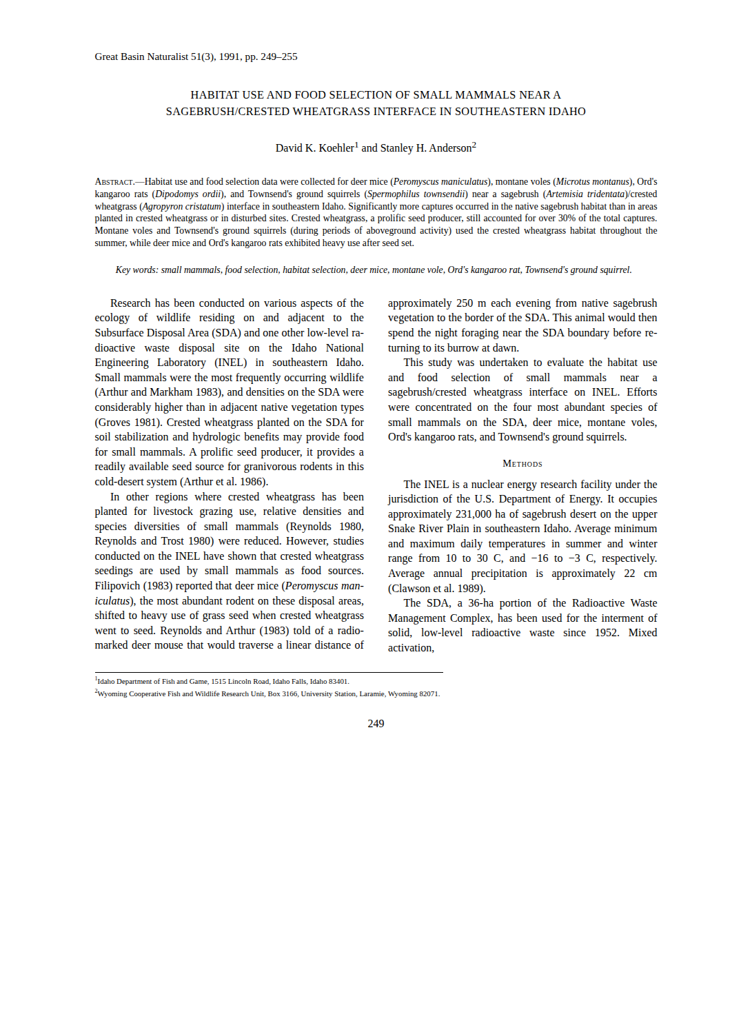Great Basin Naturalist 51(3), 1991, pp. 249–255
Habitat Use and Food Selection of Small Mammals Near a
Sagebrush/Crested Wheatgrass Interface in Southeastern Idaho
David K. Koehler1 and Stanley H. Anderson2
Abstract.—Habitat use and food selection data were collected for deer mice (Peromyscus maniculatus), montane voles (Microtus montanus), Ord's kangaroo rats (Dipodomys ordii), and Townsend's ground squirrels (Spermophilus townsendii) near a sagebrush (Artemisia tridentata)/crested wheatgrass (Agropyron cristatum) interface in southeastern Idaho. Significantly more captures occurred in the native sagebrush habitat than in areas planted in crested wheatgrass or in disturbed sites. Crested wheatgrass, a prolific seed producer, still accounted for over 30% of the total captures. Montane voles and Townsend's ground squirrels (during periods of aboveground activity) used the crested wheatgrass habitat throughout the summer, while deer mice and Ord's kangaroo rats exhibited heavy use after seed set.
Key words: small mammals, food selection, habitat selection, deer mice, montane vole, Ord's kangaroo rat, Townsend's ground squirrel.
Research has been conducted on various aspects of the ecology of wildlife residing on and adjacent to the Subsurface Disposal Area (SDA) and one other low-level radioactive waste disposal site on the Idaho National Engineering Laboratory (INEL) in southeastern Idaho. Small mammals were the most frequently occurring wildlife (Arthur and Markham 1983), and densities on the SDA were considerably higher than in adjacent native vegetation types (Groves 1981). Crested wheatgrass planted on the SDA for soil stabilization and hydrologic benefits may provide food for small mammals. A prolific seed producer, it provides a readily available seed source for granivorous rodents in this cold-desert system (Arthur et al. 1986).
In other regions where crested wheatgrass has been planted for livestock grazing use, relative densities and species diversities of small mammals (Reynolds 1980, Reynolds and Trost 1980) were reduced. However, studies conducted on the INEL have shown that crested wheatgrass seedings are used by small mammals as food sources. Filipovich (1983) reported that deer mice (Peromyscus maniculatus), the most abundant rodent on these disposal areas, shifted to heavy use of grass seed when crested wheatgrass went to seed. Reynolds and Arthur (1983) told of a radio-marked deer mouse that would traverse a linear distance of approximately 250 m each evening from native sagebrush vegetation to the border of the SDA. This animal would then spend the night foraging near the SDA boundary before returning to its burrow at dawn.
This study was undertaken to evaluate the habitat use and food selection of small mammals near a sagebrush/crested wheatgrass interface on INEL. Efforts were concentrated on the four most abundant species of small mammals on the SDA, deer mice, montane voles, Ord's kangaroo rats, and Townsend's ground squirrels.
Methods
The INEL is a nuclear energy research facility under the jurisdiction of the U.S. Department of Energy. It occupies approximately 231,000 ha of sagebrush desert on the upper Snake River Plain in southeastern Idaho. Average minimum and maximum daily temperatures in summer and winter range from 10 to 30 C, and −16 to −3 C, respectively. Average annual precipitation is approximately 22 cm (Clawson et al. 1989).
The SDA, a 36-ha portion of the Radioactive Waste Management Complex, has been used for the interment of solid, low-level radioactive waste since 1952. Mixed activation,
1Idaho Department of Fish and Game, 1515 Lincoln Road, Idaho Falls, Idaho 83401.
2Wyoming Cooperative Fish and Wildlife Research Unit, Box 3166, University Station, Laramie, Wyoming 82071.
249